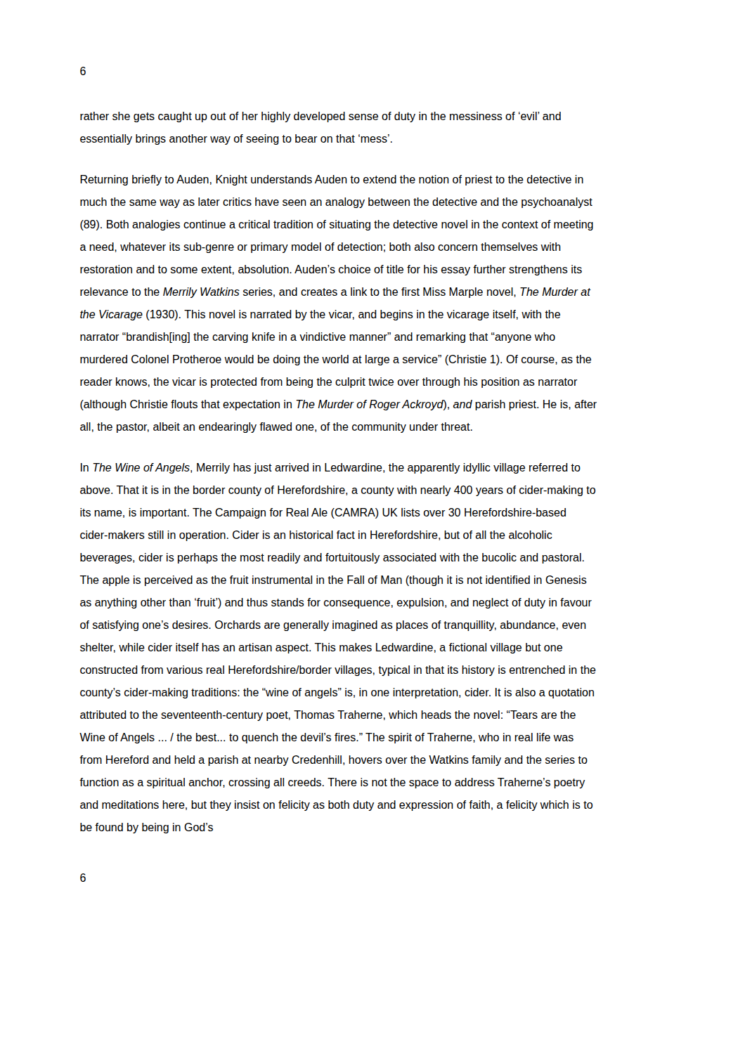6
rather she gets caught up out of her highly developed sense of duty in the messiness of ‘evil’ and essentially brings another way of seeing to bear on that ‘mess’.
Returning briefly to Auden, Knight understands Auden to extend the notion of priest to the detective in much the same way as later critics have seen an analogy between the detective and the psychoanalyst (89). Both analogies continue a critical tradition of situating the detective novel in the context of meeting a need, whatever its sub-genre or primary model of detection; both also concern themselves with restoration and to some extent, absolution. Auden’s choice of title for his essay further strengthens its relevance to the Merrily Watkins series, and creates a link to the first Miss Marple novel, The Murder at the Vicarage (1930). This novel is narrated by the vicar, and begins in the vicarage itself, with the narrator “brandish[ing] the carving knife in a vindictive manner” and remarking that “anyone who murdered Colonel Protheroe would be doing the world at large a service” (Christie 1). Of course, as the reader knows, the vicar is protected from being the culprit twice over through his position as narrator (although Christie flouts that expectation in The Murder of Roger Ackroyd), and parish priest. He is, after all, the pastor, albeit an endearingly flawed one, of the community under threat.
In The Wine of Angels, Merrily has just arrived in Ledwardine, the apparently idyllic village referred to above. That it is in the border county of Herefordshire, a county with nearly 400 years of cider-making to its name, is important. The Campaign for Real Ale (CAMRA) UK lists over 30 Herefordshire-based cider-makers still in operation. Cider is an historical fact in Herefordshire, but of all the alcoholic beverages, cider is perhaps the most readily and fortuitously associated with the bucolic and pastoral. The apple is perceived as the fruit instrumental in the Fall of Man (though it is not identified in Genesis as anything other than ‘fruit’) and thus stands for consequence, expulsion, and neglect of duty in favour of satisfying one’s desires. Orchards are generally imagined as places of tranquillity, abundance, even shelter, while cider itself has an artisan aspect. This makes Ledwardine, a fictional village but one constructed from various real Herefordshire/border villages, typical in that its history is entrenched in the county’s cider-making traditions: the “wine of angels” is, in one interpretation, cider. It is also a quotation attributed to the seventeenth-century poet, Thomas Traherne, which heads the novel: “Tears are the Wine of Angels ... / the best... to quench the devil’s fires.” The spirit of Traherne, who in real life was from Hereford and held a parish at nearby Credenhill, hovers over the Watkins family and the series to function as a spiritual anchor, crossing all creeds. There is not the space to address Traherne’s poetry and meditations here, but they insist on felicity as both duty and expression of faith, a felicity which is to be found by being in God’s
6